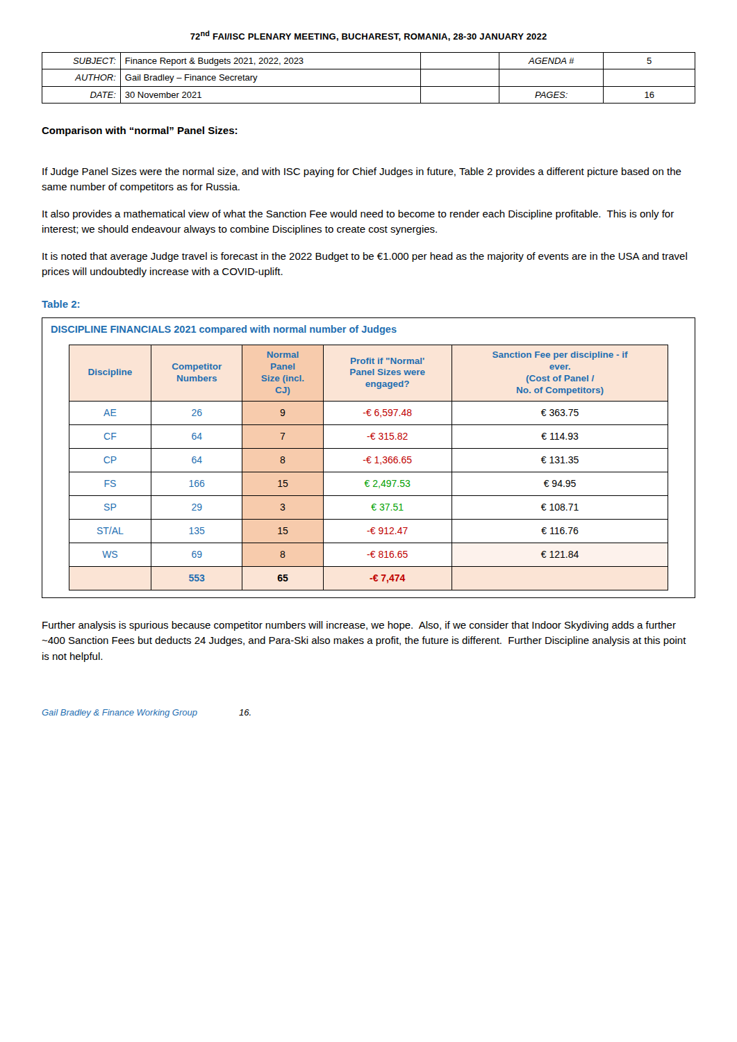72nd FAI/ISC PLENARY MEETING, BUCHAREST, ROMANIA, 28-30 JANUARY 2022
| SUBJECT: | Finance Report & Budgets 2021, 2022, 2023 | | AGENDA # | 5 |
| AUTHOR: | Gail Bradley – Finance Secretary | | | |
| DATE: | 30 November 2021 | | PAGES: | 16 |
Comparison with “normal” Panel Sizes:
If Judge Panel Sizes were the normal size, and with ISC paying for Chief Judges in future, Table 2 provides a different picture based on the same number of competitors as for Russia.
It also provides a mathematical view of what the Sanction Fee would need to become to render each Discipline profitable. This is only for interest; we should endeavour always to combine Disciplines to create cost synergies.
It is noted that average Judge travel is forecast in the 2022 Budget to be €1.000 per head as the majority of events are in the USA and travel prices will undoubtedly increase with a COVID-uplift.
Table 2:
DISCIPLINE FINANCIALS 2021 compared with normal number of Judges
| Discipline | Competitor Numbers | Normal Panel Size (incl. CJ) | Profit if "Normal' Panel Sizes were engaged? | Sanction Fee per discipline - if ever. (Cost of Panel / No. of Competitors) |
| --- | --- | --- | --- | --- |
| AE | 26 | 9 | -€ 6,597.48 | € 363.75 |
| CF | 64 | 7 | -€ 315.82 | € 114.93 |
| CP | 64 | 8 | -€ 1,366.65 | € 131.35 |
| FS | 166 | 15 | € 2,497.53 | € 94.95 |
| SP | 29 | 3 | € 37.51 | € 108.71 |
| ST/AL | 135 | 15 | -€ 912.47 | € 116.76 |
| WS | 69 | 8 | -€ 816.65 | € 121.84 |
| | 553 | 65 | -€ 7,474 | |
Further analysis is spurious because competitor numbers will increase, we hope. Also, if we consider that Indoor Skydiving adds a further ~400 Sanction Fees but deducts 24 Judges, and Para-Ski also makes a profit, the future is different. Further Discipline analysis at this point is not helpful.
Gail Bradley & Finance Working Group 16.